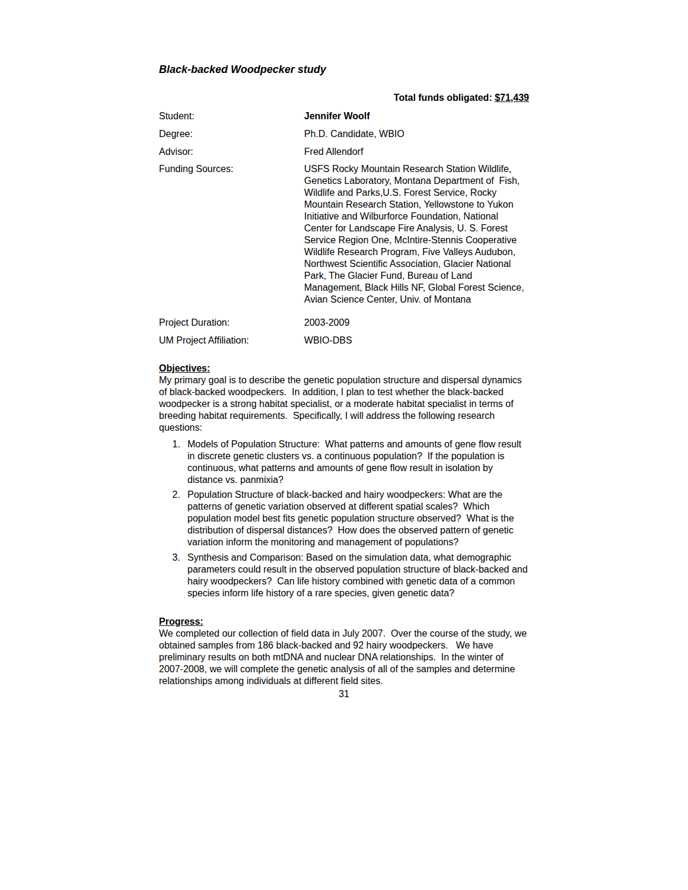Black-backed Woodpecker study
Total funds obligated: $71,439
| Student: | Jennifer Woolf |
| Degree: | Ph.D. Candidate, WBIO |
| Advisor: | Fred Allendorf |
| Funding Sources: | USFS Rocky Mountain Research Station Wildlife, Genetics Laboratory, Montana Department of Fish, Wildlife and Parks,U.S. Forest Service, Rocky Mountain Research Station, Yellowstone to Yukon Initiative and Wilburforce Foundation, National Center for Landscape Fire Analysis, U. S. Forest Service Region One, McIntire-Stennis Cooperative Wildlife Research Program, Five Valleys Audubon, Northwest Scientific Association, Glacier National Park, The Glacier Fund, Bureau of Land Management, Black Hills NF, Global Forest Science, Avian Science Center, Univ. of Montana |
| Project Duration: | 2003-2009 |
| UM Project Affiliation: | WBIO-DBS |
Objectives:
My primary goal is to describe the genetic population structure and dispersal dynamics of black-backed woodpeckers. In addition, I plan to test whether the black-backed woodpecker is a strong habitat specialist, or a moderate habitat specialist in terms of breeding habitat requirements. Specifically, I will address the following research questions:
Models of Population Structure: What patterns and amounts of gene flow result in discrete genetic clusters vs. a continuous population? If the population is continuous, what patterns and amounts of gene flow result in isolation by distance vs. panmixia?
Population Structure of black-backed and hairy woodpeckers: What are the patterns of genetic variation observed at different spatial scales? Which population model best fits genetic population structure observed? What is the distribution of dispersal distances? How does the observed pattern of genetic variation inform the monitoring and management of populations?
Synthesis and Comparison: Based on the simulation data, what demographic parameters could result in the observed population structure of black-backed and hairy woodpeckers? Can life history combined with genetic data of a common species inform life history of a rare species, given genetic data?
Progress:
We completed our collection of field data in July 2007. Over the course of the study, we obtained samples from 186 black-backed and 92 hairy woodpeckers. We have preliminary results on both mtDNA and nuclear DNA relationships. In the winter of 2007-2008, we will complete the genetic analysis of all of the samples and determine relationships among individuals at different field sites.
31